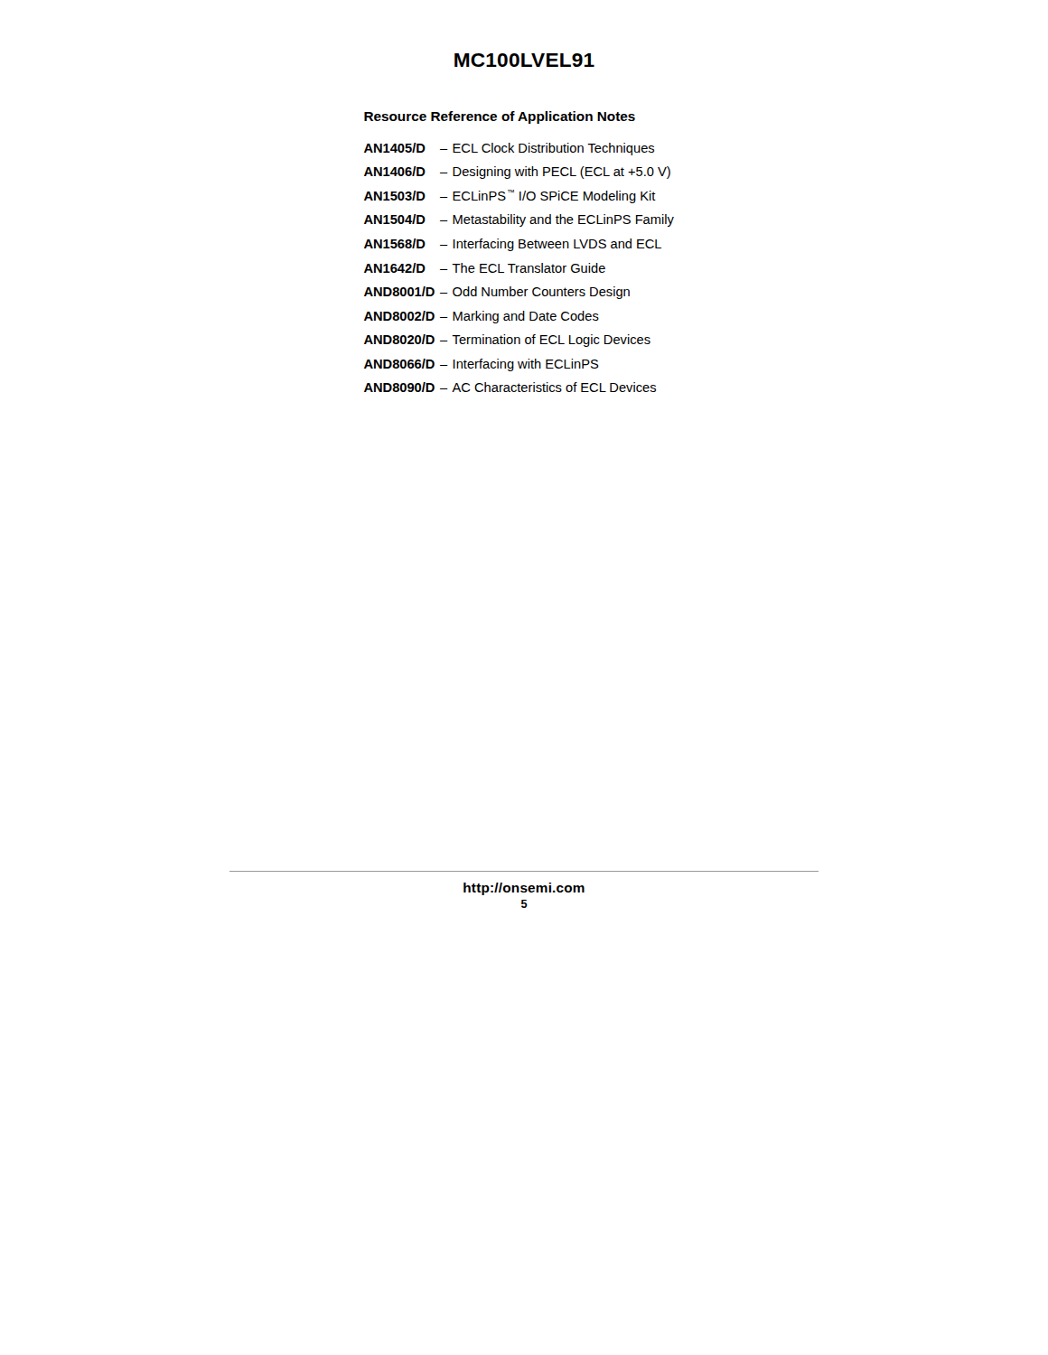MC100LVEL91
Resource Reference of Application Notes
| AN1405/D | – | ECL Clock Distribution Techniques |
| AN1406/D | – | Designing with PECL (ECL at +5.0 V) |
| AN1503/D | – | ECLinPS ™ I/O SPiCE Modeling Kit |
| AN1504/D | – | Metastability and the ECLinPS Family |
| AN1568/D | – | Interfacing Between LVDS and ECL |
| AN1642/D | – | The ECL Translator Guide |
| AND8001/D | – | Odd Number Counters Design |
| AND8002/D | – | Marking and Date Codes |
| AND8020/D | – | Termination of ECL Logic Devices |
| AND8066/D | – | Interfacing with ECLinPS |
| AND8090/D | – | AC Characteristics of ECL Devices |
http://onsemi.com
5